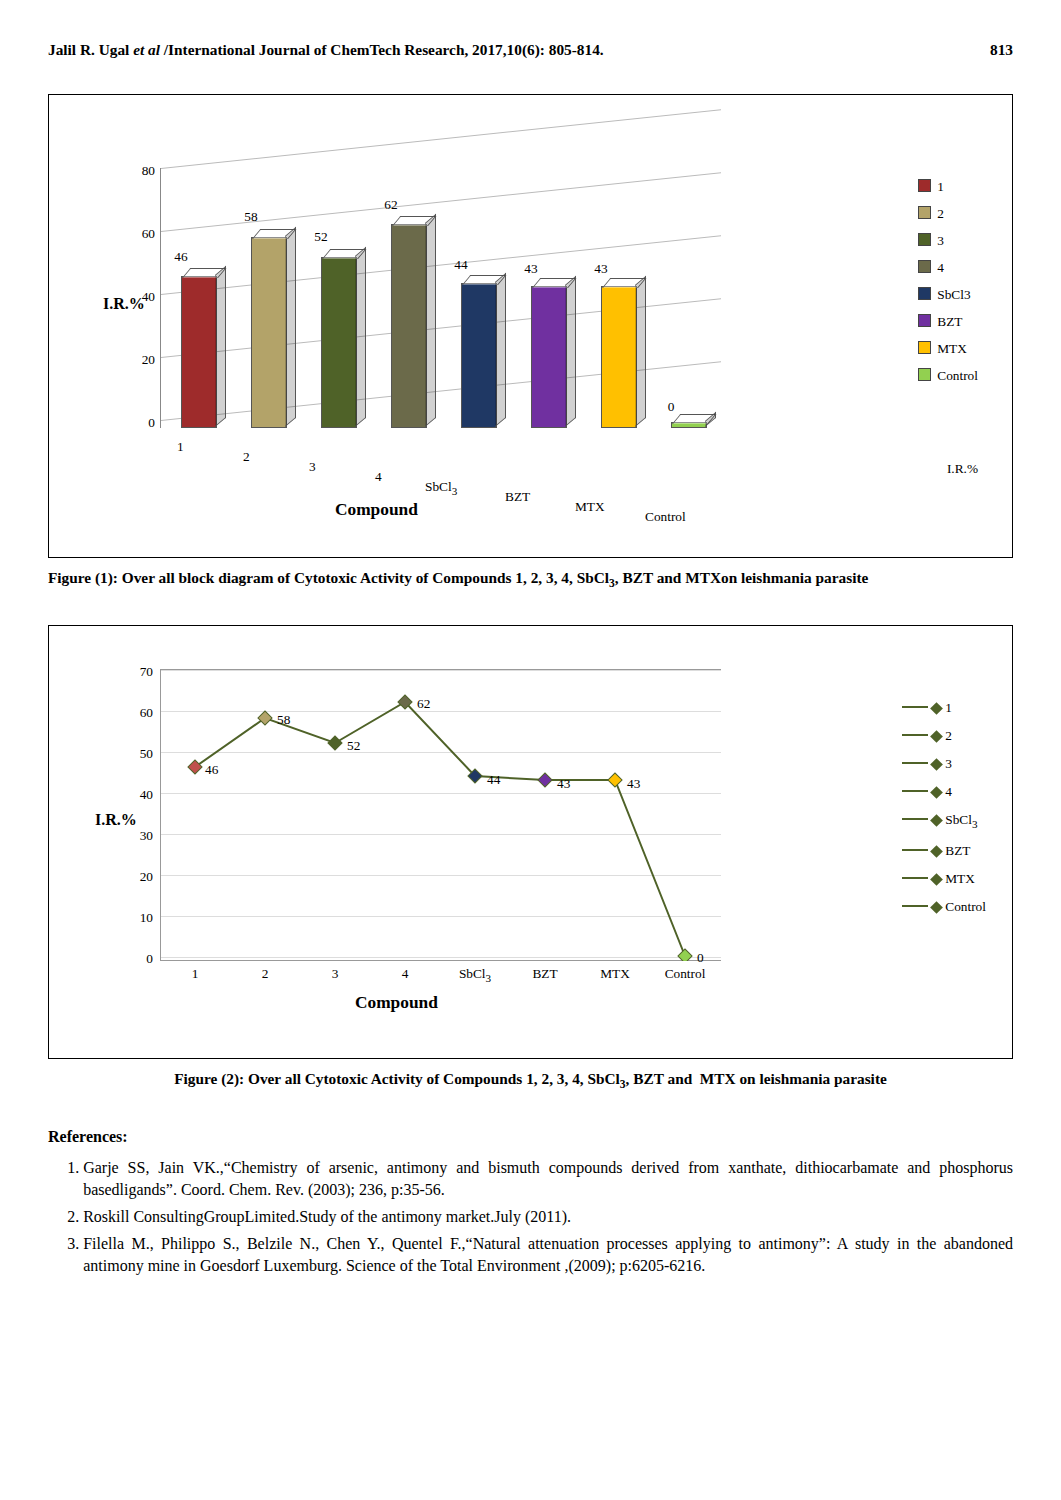Jalil R. Ugal et al /International Journal of ChemTech Research, 2017,10(6): 805-814.
813
I.R.%
80
60
40
20
0
46
58
52
62
44
43
43
0
1
2
3
4
SbCl3
BZT
MTX
Control
Compound
1
2
3
4
SbCl3
BZT
MTX
Control
I.R.%
Figure (1): Over all block diagram of Cytotoxic Activity of Compounds 1, 2, 3, 4, SbCl3, BZT and MTXon leishmania parasite
I.R.%
70
60
50
40
30
20
10
0
46
58
52
62
44
43
43
0
1
2
3
4
SbCl3
BZT
MTX
Control
Compound
1
2
3
4
SbCl3
BZT
MTX
Control
Figure (2): Over all Cytotoxic Activity of Compounds 1, 2, 3, 4, SbCl3, BZT and MTX on leishmania parasite
References:
Garje SS, Jain VK.,“Chemistry of arsenic, antimony and bismuth compounds derived from xanthate, dithiocarbamate and phosphorus basedligands”. Coord. Chem. Rev. (2003); 236, p:35-56.
Roskill ConsultingGroupLimited.Study of the antimony market.July (2011).
Filella M., Philippo S., Belzile N., Chen Y., Quentel F.,“Natural attenuation processes applying to antimony”: A study in the abandoned antimony mine in Goesdorf Luxemburg. Science of the Total Environment ,(2009); p:6205-6216.